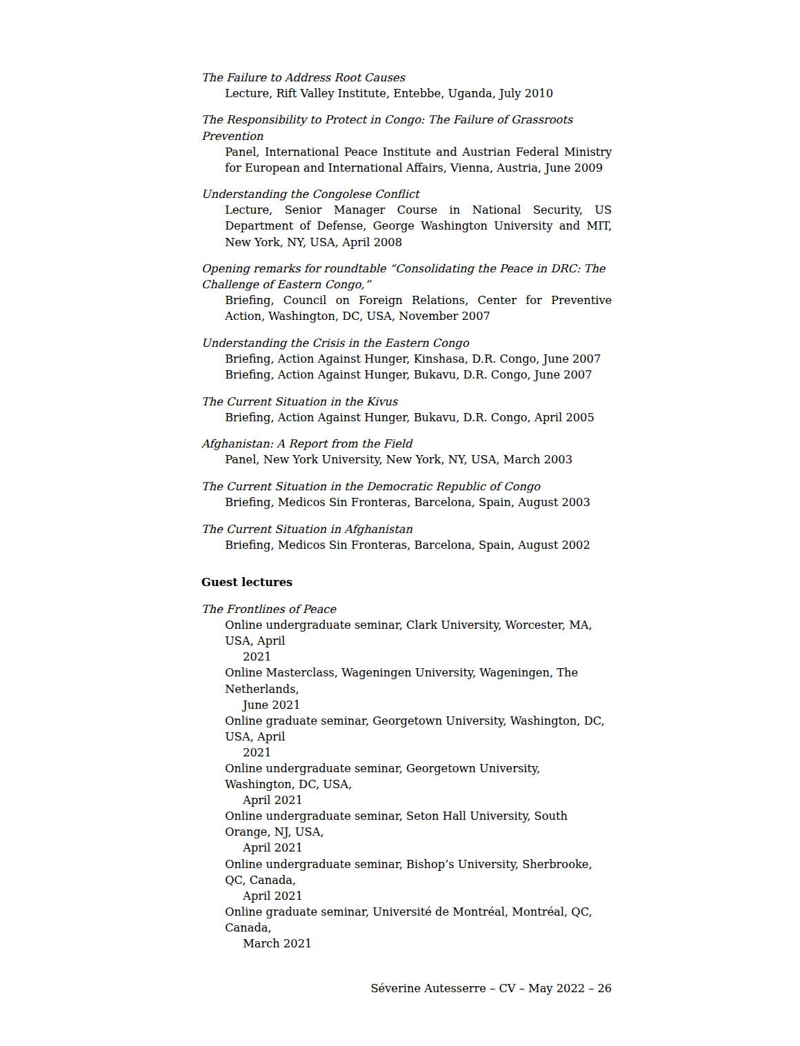The Failure to Address Root Causes
Lecture, Rift Valley Institute, Entebbe, Uganda, July 2010
The Responsibility to Protect in Congo: The Failure of Grassroots Prevention
Panel, International Peace Institute and Austrian Federal Ministry for European and International Affairs, Vienna, Austria, June 2009
Understanding the Congolese Conflict
Lecture, Senior Manager Course in National Security, US Department of Defense, George Washington University and MIT, New York, NY, USA, April 2008
Opening remarks for roundtable “Consolidating the Peace in DRC: The Challenge of Eastern Congo,”
Briefing, Council on Foreign Relations, Center for Preventive Action, Washington, DC, USA, November 2007
Understanding the Crisis in the Eastern Congo
Briefing, Action Against Hunger, Kinshasa, D.R. Congo, June 2007
Briefing, Action Against Hunger, Bukavu, D.R. Congo, June 2007
The Current Situation in the Kivus
Briefing, Action Against Hunger, Bukavu, D.R. Congo, April 2005
Afghanistan: A Report from the Field
Panel, New York University, New York, NY, USA, March 2003
The Current Situation in the Democratic Republic of Congo
Briefing, Medicos Sin Fronteras, Barcelona, Spain, August 2003
The Current Situation in Afghanistan
Briefing, Medicos Sin Fronteras, Barcelona, Spain, August 2002
Guest lectures
The Frontlines of Peace
Online undergraduate seminar, Clark University, Worcester, MA, USA, April2021
Online Masterclass, Wageningen University, Wageningen, The Netherlands,June 2021
Online graduate seminar, Georgetown University, Washington, DC, USA, April2021
Online undergraduate seminar, Georgetown University, Washington, DC, USA,April 2021
Online undergraduate seminar, Seton Hall University, South Orange, NJ, USA,April 2021
Online undergraduate seminar, Bishop’s University, Sherbrooke, QC, Canada,April 2021
Online graduate seminar, Université de Montréal, Montréal, QC, Canada,March 2021
Séverine Autesserre – CV – May 2022 – 26